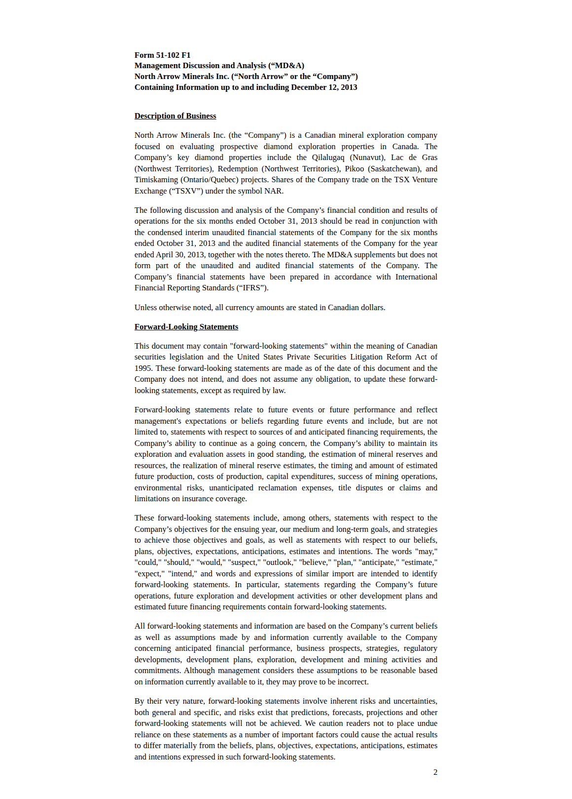Form 51-102 F1
Management Discussion and Analysis (“MD&A)
North Arrow Minerals Inc. (“North Arrow” or the “Company”)
Containing Information up to and including December 12, 2013
Description of Business
North Arrow Minerals Inc. (the “Company”) is a Canadian mineral exploration company focused on evaluating prospective diamond exploration properties in Canada. The Company’s key diamond properties include the Qilalugaq (Nunavut), Lac de Gras (Northwest Territories), Redemption (Northwest Territories), Pikoo (Saskatchewan), and Timiskaming (Ontario/Quebec) projects. Shares of the Company trade on the TSX Venture Exchange (“TSXV”) under the symbol NAR.
The following discussion and analysis of the Company’s financial condition and results of operations for the six months ended October 31, 2013 should be read in conjunction with the condensed interim unaudited financial statements of the Company for the six months ended October 31, 2013 and the audited financial statements of the Company for the year ended April 30, 2013, together with the notes thereto. The MD&A supplements but does not form part of the unaudited and audited financial statements of the Company. The Company’s financial statements have been prepared in accordance with International Financial Reporting Standards (“IFRS”).
Unless otherwise noted, all currency amounts are stated in Canadian dollars.
Forward-Looking Statements
This document may contain "forward-looking statements" within the meaning of Canadian securities legislation and the United States Private Securities Litigation Reform Act of 1995. These forward-looking statements are made as of the date of this document and the Company does not intend, and does not assume any obligation, to update these forward-looking statements, except as required by law.
Forward-looking statements relate to future events or future performance and reflect management's expectations or beliefs regarding future events and include, but are not limited to, statements with respect to sources of and anticipated financing requirements, the Company’s ability to continue as a going concern, the Company’s ability to maintain its exploration and evaluation assets in good standing, the estimation of mineral reserves and resources, the realization of mineral reserve estimates, the timing and amount of estimated future production, costs of production, capital expenditures, success of mining operations, environmental risks, unanticipated reclamation expenses, title disputes or claims and limitations on insurance coverage.
These forward-looking statements include, among others, statements with respect to the Company’s objectives for the ensuing year, our medium and long-term goals, and strategies to achieve those objectives and goals, as well as statements with respect to our beliefs, plans, objectives, expectations, anticipations, estimates and intentions. The words "may," "could," "should," "would," "suspect," "outlook," "believe," "plan," "anticipate," "estimate," "expect," "intend," and words and expressions of similar import are intended to identify forward-looking statements. In particular, statements regarding the Company’s future operations, future exploration and development activities or other development plans and estimated future financing requirements contain forward-looking statements.
All forward-looking statements and information are based on the Company’s current beliefs as well as assumptions made by and information currently available to the Company concerning anticipated financial performance, business prospects, strategies, regulatory developments, development plans, exploration, development and mining activities and commitments. Although management considers these assumptions to be reasonable based on information currently available to it, they may prove to be incorrect.
By their very nature, forward-looking statements involve inherent risks and uncertainties, both general and specific, and risks exist that predictions, forecasts, projections and other forward-looking statements will not be achieved. We caution readers not to place undue reliance on these statements as a number of important factors could cause the actual results to differ materially from the beliefs, plans, objectives, expectations, anticipations, estimates and intentions expressed in such forward-looking statements.
2